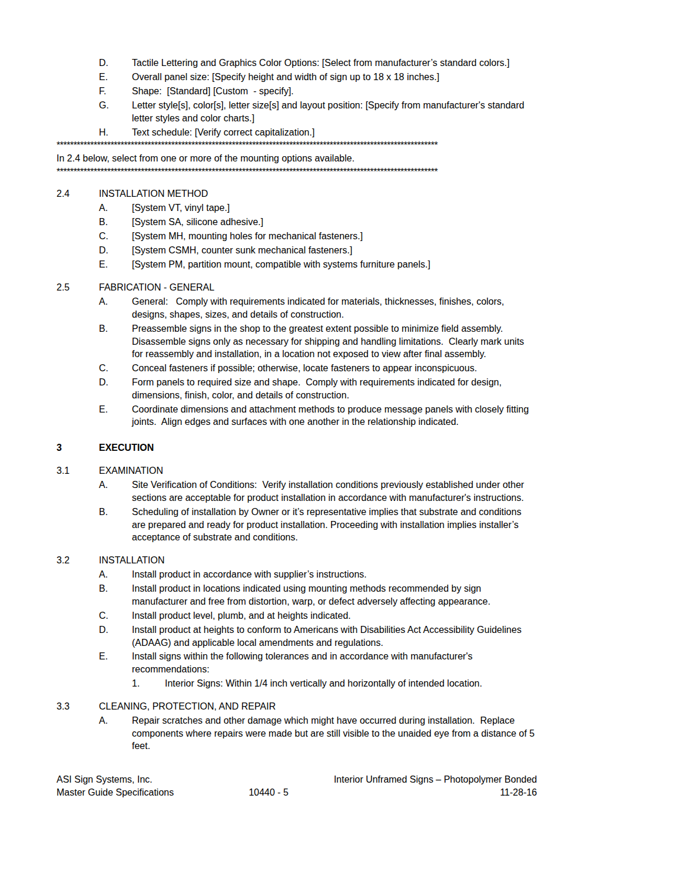D. Tactile Lettering and Graphics Color Options: [Select from manufacturer’s standard colors.]
E. Overall panel size: [Specify height and width of sign up to 18 x 18 inches.]
F. Shape: [Standard] [Custom - specify].
G. Letter style[s], color[s], letter size[s] and layout position: [Specify from manufacturer's standard letter styles and color charts.]
H. Text schedule: [Verify correct capitalization.]
*****************************************************************************************************************
In 2.4 below, select from one or more of the mounting options available.
*****************************************************************************************************************
2.4 INSTALLATION METHOD
A. [System VT, vinyl tape.]
B. [System SA, silicone adhesive.]
C. [System MH, mounting holes for mechanical fasteners.]
D. [System CSMH, counter sunk mechanical fasteners.]
E. [System PM, partition mount, compatible with systems furniture panels.]
2.5 FABRICATION - GENERAL
A. General: Comply with requirements indicated for materials, thicknesses, finishes, colors, designs, shapes, sizes, and details of construction.
B. Preassemble signs in the shop to the greatest extent possible to minimize field assembly. Disassemble signs only as necessary for shipping and handling limitations. Clearly mark units for reassembly and installation, in a location not exposed to view after final assembly.
C. Conceal fasteners if possible; otherwise, locate fasteners to appear inconspicuous.
D. Form panels to required size and shape. Comply with requirements indicated for design, dimensions, finish, color, and details of construction.
E. Coordinate dimensions and attachment methods to produce message panels with closely fitting joints. Align edges and surfaces with one another in the relationship indicated.
3 EXECUTION
3.1 EXAMINATION
A. Site Verification of Conditions: Verify installation conditions previously established under other sections are acceptable for product installation in accordance with manufacturer's instructions.
B. Scheduling of installation by Owner or it’s representative implies that substrate and conditions are prepared and ready for product installation. Proceeding with installation implies installer’s acceptance of substrate and conditions.
3.2 INSTALLATION
A. Install product in accordance with supplier’s instructions.
B. Install product in locations indicated using mounting methods recommended by sign manufacturer and free from distortion, warp, or defect adversely affecting appearance.
C. Install product level, plumb, and at heights indicated.
D. Install product at heights to conform to Americans with Disabilities Act Accessibility Guidelines (ADAAG) and applicable local amendments and regulations.
E. Install signs within the following tolerances and in accordance with manufacturer's recommendations:
1. Interior Signs: Within 1/4 inch vertically and horizontally of intended location.
3.3 CLEANING, PROTECTION, AND REPAIR
A. Repair scratches and other damage which might have occurred during installation. Replace components where repairs were made but are still visible to the unaided eye from a distance of 5 feet.
ASI Sign Systems, Inc. Interior Unframed Signs – Photopolymer Bonded
Master Guide Specifications 10440 - 5 11-28-16